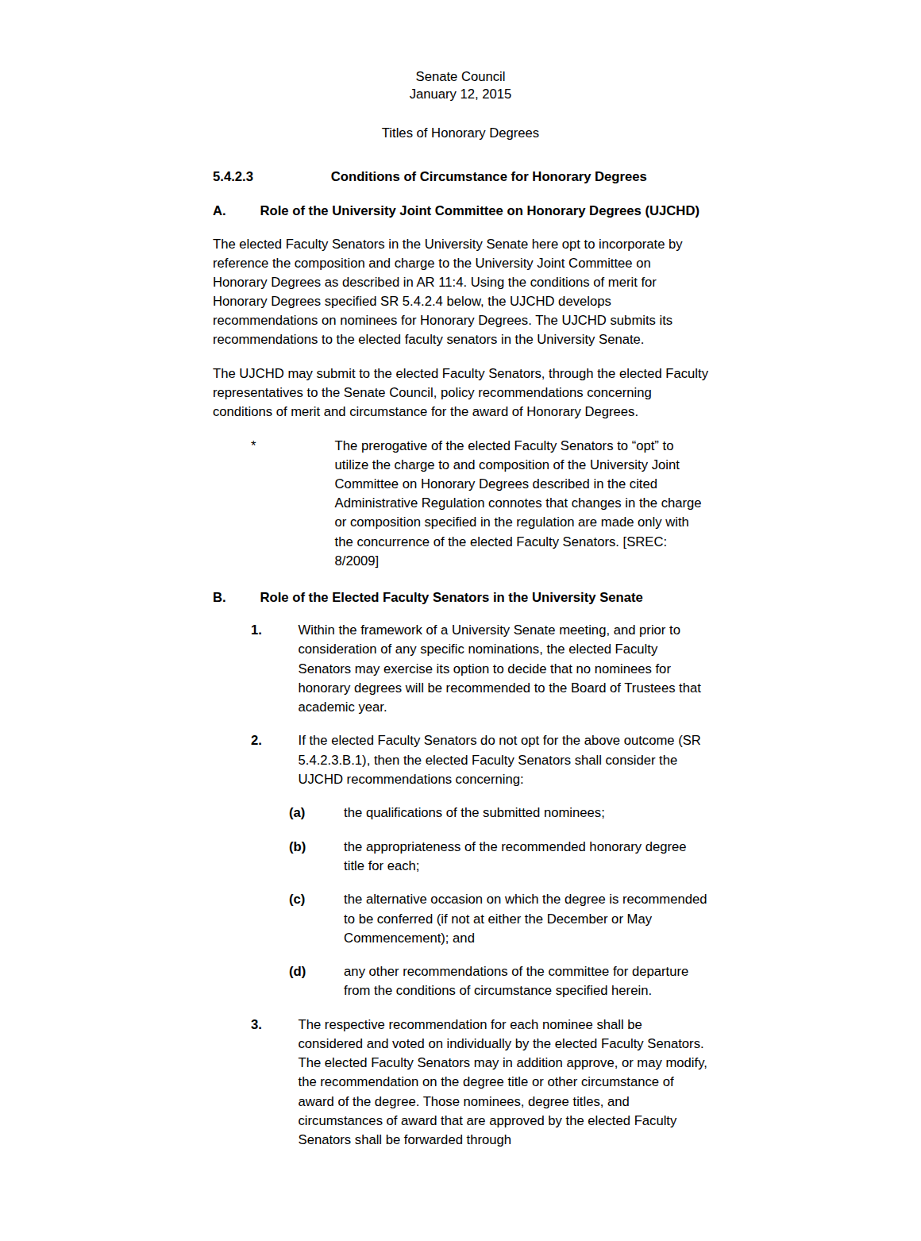Senate Council
January 12, 2015
Titles of Honorary Degrees
5.4.2.3 Conditions of Circumstance for Honorary Degrees
A. Role of the University Joint Committee on Honorary Degrees (UJCHD)
The elected Faculty Senators in the University Senate here opt to incorporate by reference the composition and charge to the University Joint Committee on Honorary Degrees as described in AR 11:4. Using the conditions of merit for Honorary Degrees specified SR 5.4.2.4 below, the UJCHD develops recommendations on nominees for Honorary Degrees. The UJCHD submits its recommendations to the elected faculty senators in the University Senate.
The UJCHD may submit to the elected Faculty Senators, through the elected Faculty representatives to the Senate Council, policy recommendations concerning conditions of merit and circumstance for the award of Honorary Degrees.
* The prerogative of the elected Faculty Senators to “opt” to utilize the charge to and composition of the University Joint Committee on Honorary Degrees described in the cited Administrative Regulation connotes that changes in the charge or composition specified in the regulation are made only with the concurrence of the elected Faculty Senators. [SREC: 8/2009]
B. Role of the Elected Faculty Senators in the University Senate
1. Within the framework of a University Senate meeting, and prior to consideration of any specific nominations, the elected Faculty Senators may exercise its option to decide that no nominees for honorary degrees will be recommended to the Board of Trustees that academic year.
2. If the elected Faculty Senators do not opt for the above outcome (SR 5.4.2.3.B.1), then the elected Faculty Senators shall consider the UJCHD recommendations concerning:
(a) the qualifications of the submitted nominees;
(b) the appropriateness of the recommended honorary degree title for each;
(c) the alternative occasion on which the degree is recommended to be conferred (if not at either the December or May Commencement); and
(d) any other recommendations of the committee for departure from the conditions of circumstance specified herein.
3. The respective recommendation for each nominee shall be considered and voted on individually by the elected Faculty Senators. The elected Faculty Senators may in addition approve, or may modify, the recommendation on the degree title or other circumstance of award of the degree. Those nominees, degree titles, and circumstances of award that are approved by the elected Faculty Senators shall be forwarded through